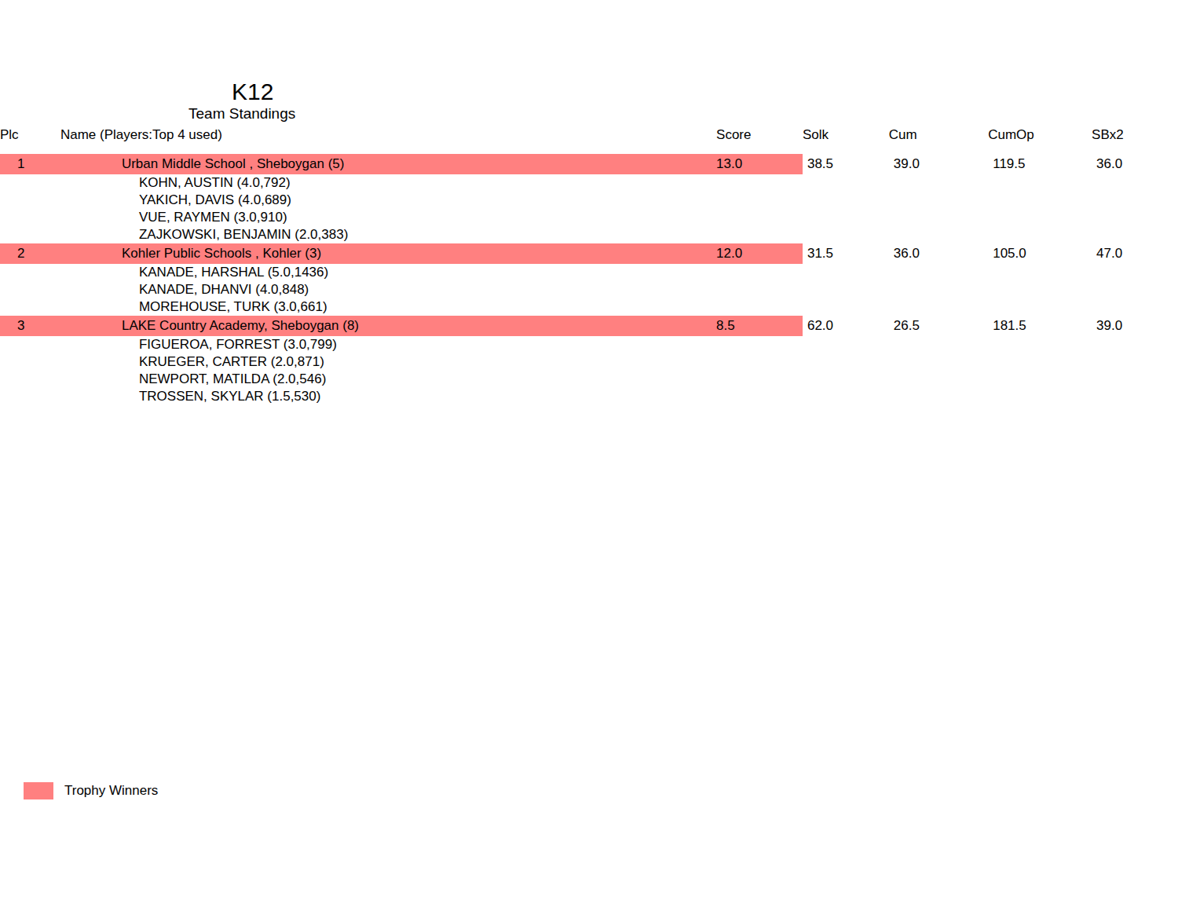K12
Team Standings
| Plc | Name (Players:Top 4 used) | Score | Solk | Cum | CumOp | SBx2 |
| --- | --- | --- | --- | --- | --- | --- |
| 1 | Urban Middle School , Sheboygan (5) | 13.0 | 38.5 | 39.0 | 119.5 | 36.0 |
| | KOHN, AUSTIN (4.0,792) |
| | YAKICH, DAVIS (4.0,689) |
| | VUE, RAYMEN (3.0,910) |
| | ZAJKOWSKI, BENJAMIN (2.0,383) |
| 2 | Kohler Public Schools , Kohler (3) | 12.0 | 31.5 | 36.0 | 105.0 | 47.0 |
| | KANADE, HARSHAL (5.0,1436) |
| | KANADE, DHANVI (4.0,848) |
| | MOREHOUSE, TURK (3.0,661) |
| 3 | LAKE Country Academy, Sheboygan (8) | 8.5 | 62.0 | 26.5 | 181.5 | 39.0 |
| | FIGUEROA, FORREST (3.0,799) |
| | KRUEGER, CARTER (2.0,871) |
| | NEWPORT, MATILDA (2.0,546) |
| | TROSSEN, SKYLAR (1.5,530) |
Trophy Winners